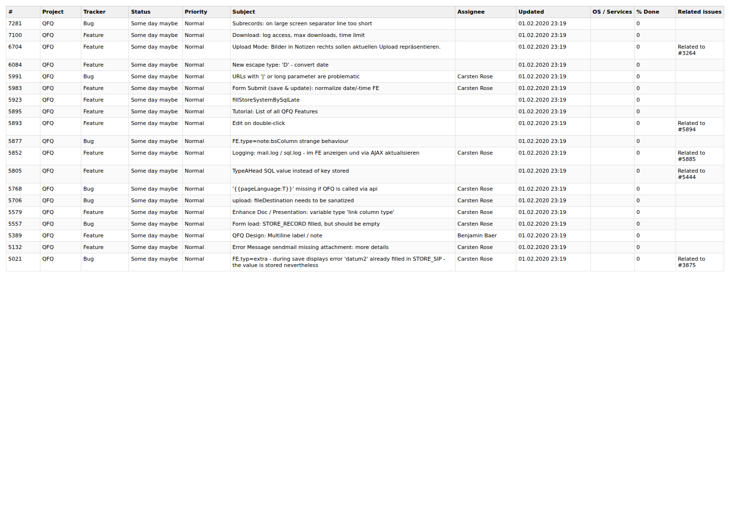| # | Project | Tracker | Status | Priority | Subject | Assignee | Updated | OS / Services | % Done | Related issues |
| --- | --- | --- | --- | --- | --- | --- | --- | --- | --- | --- |
| 7281 | QFQ | Bug | Some day maybe | Normal | Subrecords: on large screen separator line too short | | 01.02.2020 23:19 | | 0 | |
| 7100 | QFQ | Feature | Some day maybe | Normal | Download: log access, max downloads, time limit | | 01.02.2020 23:19 | | 0 | |
| 6704 | QFQ | Feature | Some day maybe | Normal | Upload Mode: Bilder in Notizen rechts sollen aktuellen Upload repräsentieren. | | 01.02.2020 23:19 | | 0 | Related to #3264 |
| 6084 | QFQ | Feature | Some day maybe | Normal | New escape type: 'D' - convert date | | 01.02.2020 23:19 | | 0 | |
| 5991 | QFQ | Bug | Some day maybe | Normal | URLs with '/' or long parameter are problematic | Carsten Rose | 01.02.2020 23:19 | | 0 | |
| 5983 | QFQ | Feature | Some day maybe | Normal | Form Submit (save & update): normalize date/-time FE | Carsten Rose | 01.02.2020 23:19 | | 0 | |
| 5923 | QFQ | Feature | Some day maybe | Normal | fillStoreSystemBySqlLate | | 01.02.2020 23:19 | | 0 | |
| 5895 | QFQ | Feature | Some day maybe | Normal | Tutorial: List of all QFQ Features | | 01.02.2020 23:19 | | 0 | |
| 5893 | QFQ | Feature | Some day maybe | Normal | Edit on double-click | | 01.02.2020 23:19 | | 0 | Related to #5894 |
| 5877 | QFQ | Bug | Some day maybe | Normal | FE.type=note:bsColumn strange behaviour | | 01.02.2020 23:19 | | 0 | |
| 5852 | QFQ | Feature | Some day maybe | Normal | Logging: mail.log / sql.log - im FE anzeigen und via AJAX aktualisieren | Carsten Rose | 01.02.2020 23:19 | | 0 | Related to #5885 |
| 5805 | QFQ | Feature | Some day maybe | Normal | TypeAHead SQL value instead of key stored | | 01.02.2020 23:19 | | 0 | Related to #5444 |
| 5768 | QFQ | Bug | Some day maybe | Normal | '{{pageLanguage:T}}' missing if QFQ is called via api | Carsten Rose | 01.02.2020 23:19 | | 0 | |
| 5706 | QFQ | Bug | Some day maybe | Normal | upload: fileDestination needs to be sanatized | Carsten Rose | 01.02.2020 23:19 | | 0 | |
| 5579 | QFQ | Feature | Some day maybe | Normal | Enhance Doc / Presentation: variable type 'link column type' | Carsten Rose | 01.02.2020 23:19 | | 0 | |
| 5557 | QFQ | Bug | Some day maybe | Normal | Form load: STORE_RECORD filled, but should be empty | Carsten Rose | 01.02.2020 23:19 | | 0 | |
| 5389 | QFQ | Feature | Some day maybe | Normal | QFQ Design: Multiline label / note | Benjamin Baer | 01.02.2020 23:19 | | 0 | |
| 5132 | QFQ | Feature | Some day maybe | Normal | Error Message sendmail missing attachment: more details | Carsten Rose | 01.02.2020 23:19 | | 0 | |
| 5021 | QFQ | Bug | Some day maybe | Normal | FE.typ=extra - during save displays error 'datum2' already filled in STORE_SIP - the value is stored nevertheless | Carsten Rose | 01.02.2020 23:19 | | 0 | Related to #3875 |